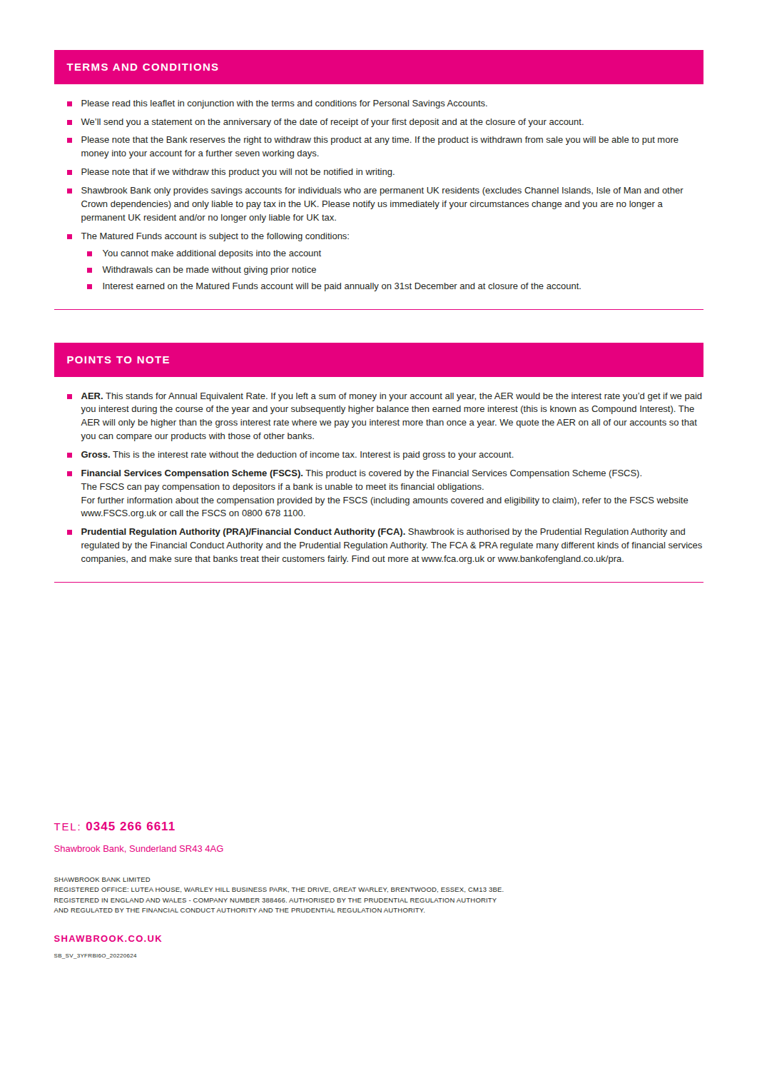Terms and Conditions
Please read this leaflet in conjunction with the terms and conditions for Personal Savings Accounts.
We’ll send you a statement on the anniversary of the date of receipt of your first deposit and at the closure of your account.
Please note that the Bank reserves the right to withdraw this product at any time. If the product is withdrawn from sale you will be able to put more money into your account for a further seven working days.
Please note that if we withdraw this product you will not be notified in writing.
Shawbrook Bank only provides savings accounts for individuals who are permanent UK residents (excludes Channel Islands, Isle of Man and other Crown dependencies) and only liable to pay tax in the UK. Please notify us immediately if your circumstances change and you are no longer a permanent UK resident and/or no longer only liable for UK tax.
The Matured Funds account is subject to the following conditions:
You cannot make additional deposits into the account
Withdrawals can be made without giving prior notice
Interest earned on the Matured Funds account will be paid annually on 31st December and at closure of the account.
Points to Note
AER. This stands for Annual Equivalent Rate. If you left a sum of money in your account all year, the AER would be the interest rate you’d get if we paid you interest during the course of the year and your subsequently higher balance then earned more interest (this is known as Compound Interest). The AER will only be higher than the gross interest rate where we pay you interest more than once a year. We quote the AER on all of our accounts so that you can compare our products with those of other banks.
Gross. This is the interest rate without the deduction of income tax. Interest is paid gross to your account.
Financial Services Compensation Scheme (FSCS). This product is covered by the Financial Services Compensation Scheme (FSCS).
The FSCS can pay compensation to depositors if a bank is unable to meet its financial obligations.
For further information about the compensation provided by the FSCS (including amounts covered and eligibility to claim), refer to the FSCS website www.FSCS.org.uk or call the FSCS on 0800 678 1100.
Prudential Regulation Authority (PRA)/Financial Conduct Authority (FCA). Shawbrook is authorised by the Prudential Regulation Authority and regulated by the Financial Conduct Authority and the Prudential Regulation Authority. The FCA & PRA regulate many different kinds of financial services companies, and make sure that banks treat their customers fairly. Find out more at www.fca.org.uk or www.bankofengland.co.uk/pra.
TEL: 0345 266 6611
Shawbrook Bank, Sunderland SR43 4AG
SHAWBROOK BANK LIMITED
REGISTERED OFFICE: LUTEA HOUSE, WARLEY HILL BUSINESS PARK, THE DRIVE, GREAT WARLEY, BRENTWOOD, ESSEX, CM13 3BE.
REGISTERED IN ENGLAND AND WALES - COMPANY NUMBER 388466. AUTHORISED BY THE PRUDENTIAL REGULATION AUTHORITY
AND REGULATED BY THE FINANCIAL CONDUCT AUTHORITY AND THE PRUDENTIAL REGULATION AUTHORITY.
SHAWBROOK.CO.UK
SB_SV_3YFRBI6O_20220624